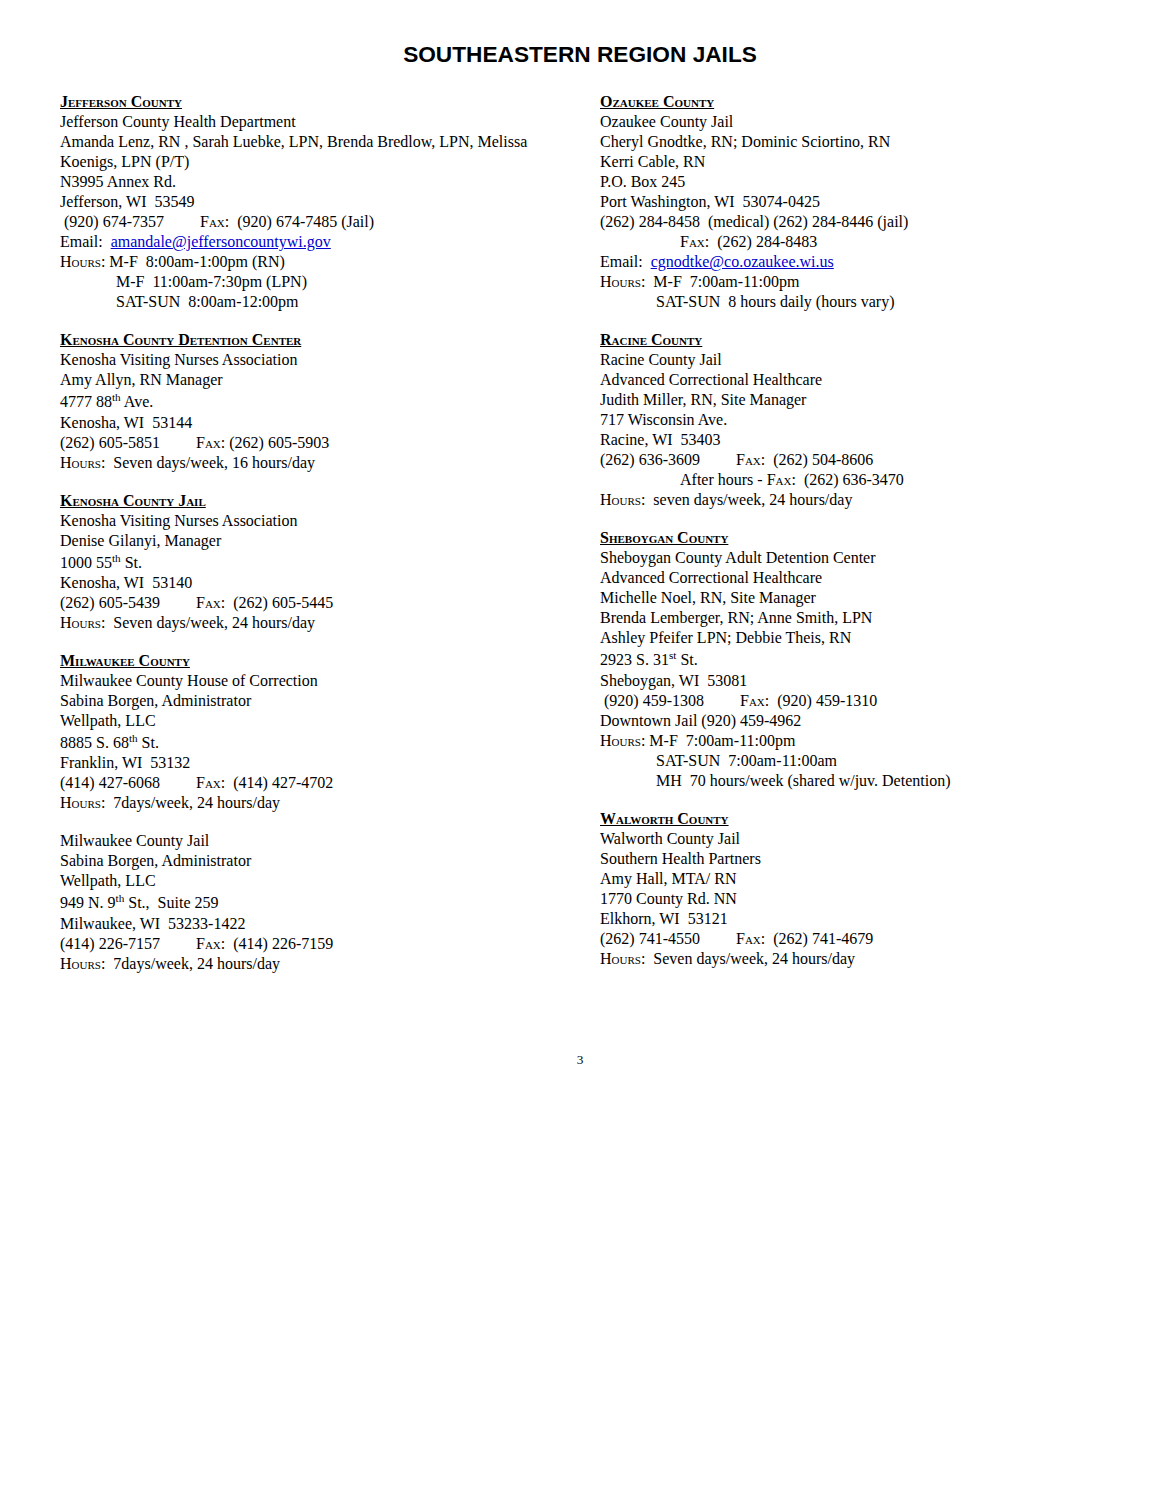SOUTHEASTERN REGION JAILS
Jefferson County
Jefferson County Health Department
Amanda Lenz, RN , Sarah Luebke, LPN, Brenda Bredlow, LPN, Melissa Koenigs, LPN (P/T)
N3995 Annex Rd.
Jefferson, WI 53549
(920) 674-7357 Fax: (920) 674-7485 (Jail)
Email: amandale@jeffersoncountywi.gov
Hours: M-F 8:00am-1:00pm (RN)
M-F 11:00am-7:30pm (LPN)
SAT-SUN 8:00am-12:00pm
Kenosha County Detention Center
Kenosha Visiting Nurses Association
Amy Allyn, RN Manager
4777 88th Ave.
Kenosha, WI 53144
(262) 605-5851 Fax: (262) 605-5903
Hours: Seven days/week, 16 hours/day
Kenosha County Jail
Kenosha Visiting Nurses Association
Denise Gilanyi, Manager
1000 55th St.
Kenosha, WI 53140
(262) 605-5439 Fax: (262) 605-5445
Hours: Seven days/week, 24 hours/day
Milwaukee County
Milwaukee County House of Correction
Sabina Borgen, Administrator
Wellpath, LLC
8885 S. 68th St.
Franklin, WI 53132
(414) 427-6068 Fax: (414) 427-4702
Hours: 7days/week, 24 hours/day
Milwaukee County Jail
Sabina Borgen, Administrator
Wellpath, LLC
949 N. 9th St., Suite 259
Milwaukee, WI 53233-1422
(414) 226-7157 Fax: (414) 226-7159
Hours: 7days/week, 24 hours/day
Ozaukee County
Ozaukee County Jail
Cheryl Gnodtke, RN; Dominic Sciortino, RN
Kerri Cable, RN
P.O. Box 245
Port Washington, WI 53074-0425
(262) 284-8458 (medical) (262) 284-8446 (jail)
Fax: (262) 284-8483
Email: cgnodtke@co.ozaukee.wi.us
Hours: M-F 7:00am-11:00pm
SAT-SUN 8 hours daily (hours vary)
Racine County
Racine County Jail
Advanced Correctional Healthcare
Judith Miller, RN, Site Manager
717 Wisconsin Ave.
Racine, WI 53403
(262) 636-3609 Fax: (262) 504-8606
After hours - Fax: (262) 636-3470
Hours: seven days/week, 24 hours/day
Sheboygan County
Sheboygan County Adult Detention Center
Advanced Correctional Healthcare
Michelle Noel, RN, Site Manager
Brenda Lemberger, RN; Anne Smith, LPN
Ashley Pfeifer LPN; Debbie Theis, RN
2923 S. 31st St.
Sheboygan, WI 53081
(920) 459-1308 Fax: (920) 459-1310
Downtown Jail (920) 459-4962
Hours: M-F 7:00am-11:00pm
SAT-SUN 7:00am-11:00am
MH 70 hours/week (shared w/juv. Detention)
Walworth County
Walworth County Jail
Southern Health Partners
Amy Hall, MTA/ RN
1770 County Rd. NN
Elkhorn, WI 53121
(262) 741-4550 Fax: (262) 741-4679
Hours: Seven days/week, 24 hours/day
3